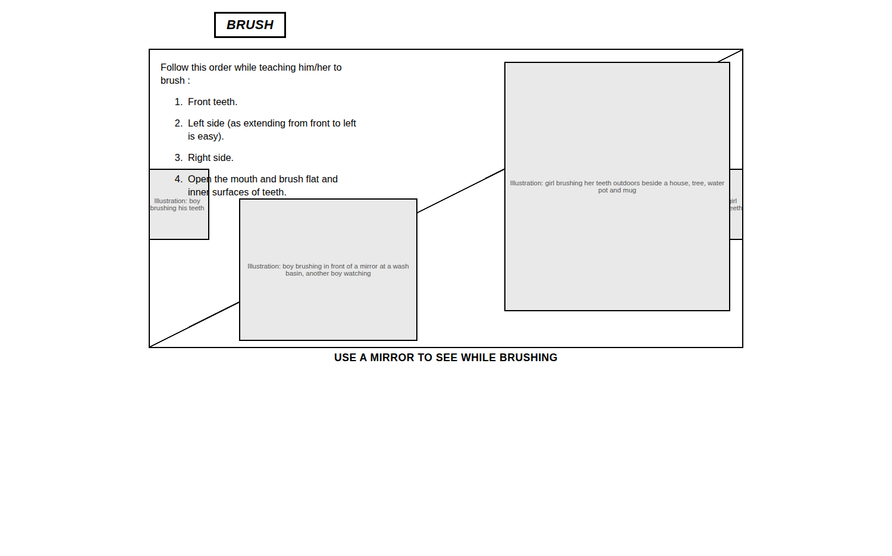BRUSH
Follow this order while teaching him/her to brush :
Front teeth.
Left side (as extending from front to left is easy).
Right side.
Open the mouth and brush flat and inner surfaces of teeth.
Illustration: boy brushing his teeth
Illustration: girl brushing her teeth
Illustration: boy brushing in front of a mirror at a wash basin, another boy watching
Illustration: girl brushing her teeth outdoors beside a house, tree, water pot and mug
USE A MIRROR TO SEE WHILE BRUSHING